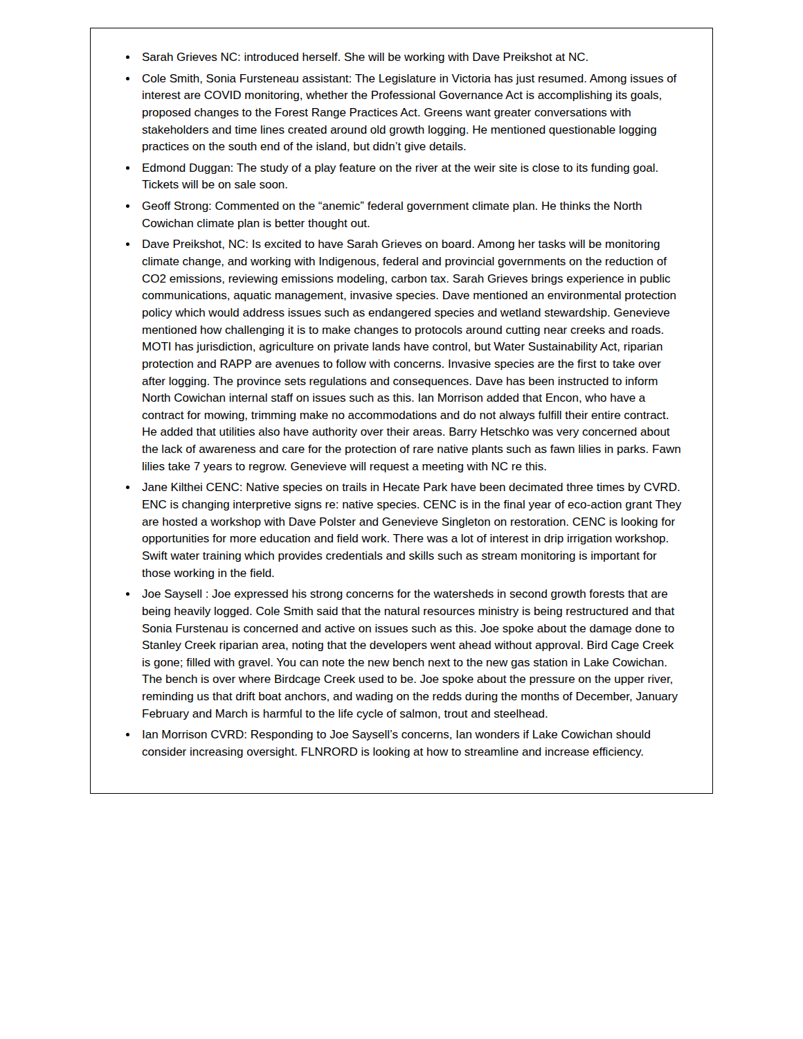Sarah Grieves NC: introduced herself. She will be working with Dave Preikshot at NC.
Cole Smith, Sonia Fursteneau assistant: The Legislature in Victoria has just resumed. Among issues of interest are COVID monitoring, whether the Professional Governance Act is accomplishing its goals, proposed changes to the Forest Range Practices Act. Greens want greater conversations with stakeholders and time lines created around old growth logging. He mentioned questionable logging practices on the south end of the island, but didn’t give details.
Edmond Duggan: The study of a play feature on the river at the weir site is close to its funding goal. Tickets will be on sale soon.
Geoff Strong: Commented on the “anemic” federal government climate plan. He thinks the North Cowichan climate plan is better thought out.
Dave Preikshot, NC: Is excited to have Sarah Grieves on board. Among her tasks will be monitoring climate change, and working with Indigenous, federal and provincial governments on the reduction of CO2 emissions, reviewing emissions modeling, carbon tax. Sarah Grieves brings experience in public communications, aquatic management, invasive species. Dave mentioned an environmental protection policy which would address issues such as endangered species and wetland stewardship. Genevieve mentioned how challenging it is to make changes to protocols around cutting near creeks and roads. MOTI has jurisdiction, agriculture on private lands have control, but Water Sustainability Act, riparian protection and RAPP are avenues to follow with concerns. Invasive species are the first to take over after logging. The province sets regulations and consequences. Dave has been instructed to inform North Cowichan internal staff on issues such as this. Ian Morrison added that Encon, who have a contract for mowing, trimming make no accommodations and do not always fulfill their entire contract. He added that utilities also have authority over their areas. Barry Hetschko was very concerned about the lack of awareness and care for the protection of rare native plants such as fawn lilies in parks. Fawn lilies take 7 years to regrow. Genevieve will request a meeting with NC re this.
Jane Kilthei CENC: Native species on trails in Hecate Park have been decimated three times by CVRD. ENC is changing interpretive signs re: native species. CENC is in the final year of eco-action grant They are hosted a workshop with Dave Polster and Genevieve Singleton on restoration. CENC is looking for opportunities for more education and field work. There was a lot of interest in drip irrigation workshop. Swift water training which provides credentials and skills such as stream monitoring is important for those working in the field.
Joe Saysell : Joe expressed his strong concerns for the watersheds in second growth forests that are being heavily logged. Cole Smith said that the natural resources ministry is being restructured and that Sonia Furstenau is concerned and active on issues such as this. Joe spoke about the damage done to Stanley Creek riparian area, noting that the developers went ahead without approval. Bird Cage Creek is gone; filled with gravel. You can note the new bench next to the new gas station in Lake Cowichan. The bench is over where Birdcage Creek used to be. Joe spoke about the pressure on the upper river, reminding us that drift boat anchors, and wading on the redds during the months of December, January February and March is harmful to the life cycle of salmon, trout and steelhead.
Ian Morrison CVRD: Responding to Joe Saysell’s concerns, Ian wonders if Lake Cowichan should consider increasing oversight. FLNRORD is looking at how to streamline and increase efficiency.